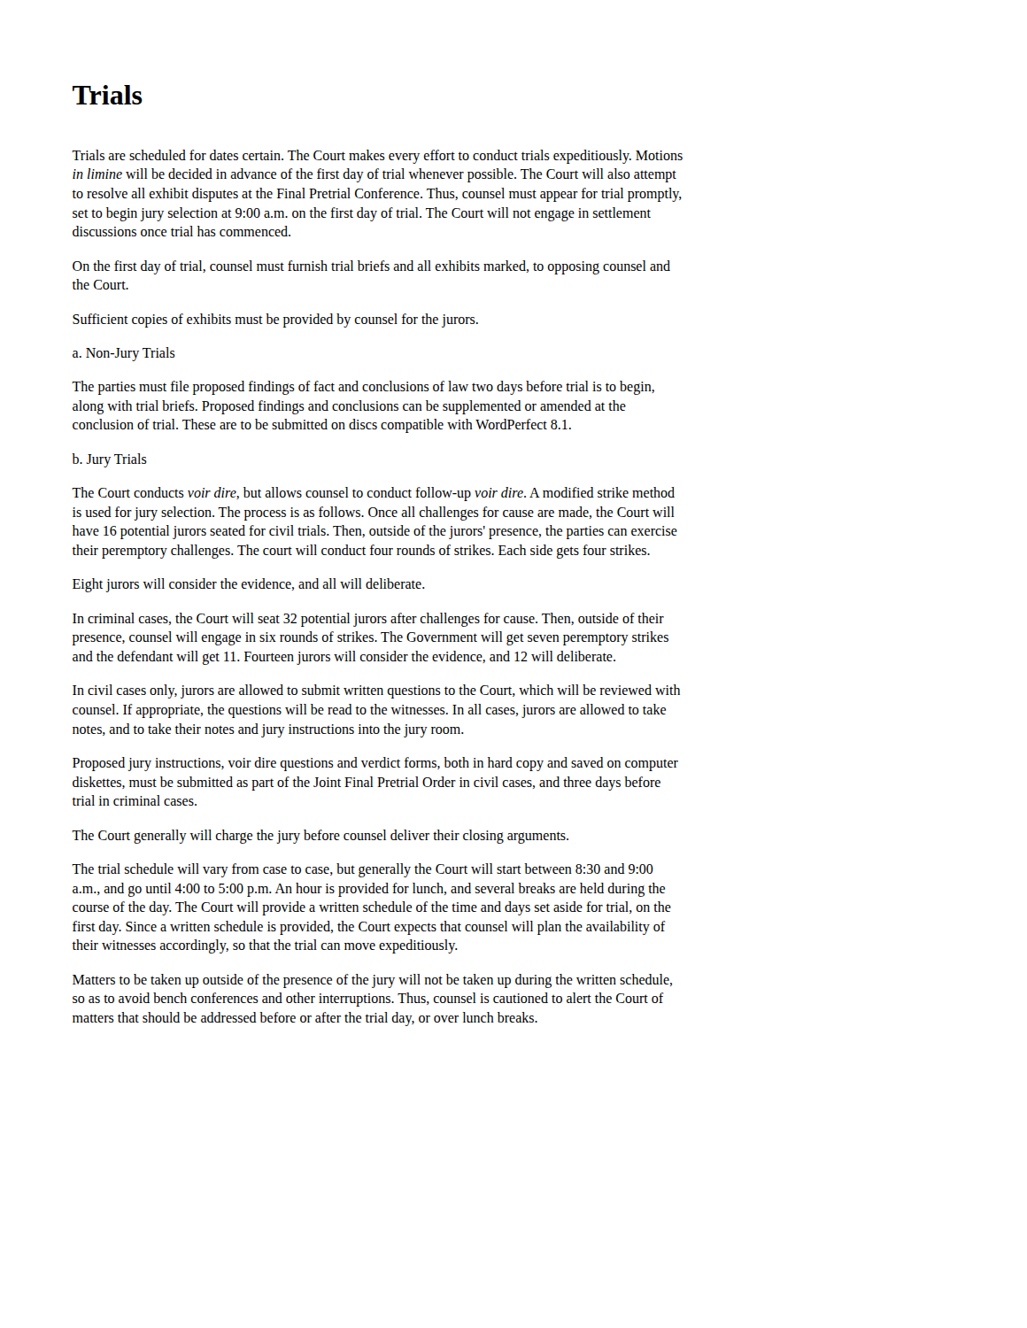Trials
Trials are scheduled for dates certain. The Court makes every effort to conduct trials expeditiously. Motions in limine will be decided in advance of the first day of trial whenever possible. The Court will also attempt to resolve all exhibit disputes at the Final Pretrial Conference. Thus, counsel must appear for trial promptly, set to begin jury selection at 9:00 a.m. on the first day of trial. The Court will not engage in settlement discussions once trial has commenced.
On the first day of trial, counsel must furnish trial briefs and all exhibits marked, to opposing counsel and the Court.
Sufficient copies of exhibits must be provided by counsel for the jurors.
a. Non-Jury Trials
The parties must file proposed findings of fact and conclusions of law two days before trial is to begin, along with trial briefs. Proposed findings and conclusions can be supplemented or amended at the conclusion of trial. These are to be submitted on discs compatible with WordPerfect 8.1.
b. Jury Trials
The Court conducts voir dire, but allows counsel to conduct follow-up voir dire. A modified strike method is used for jury selection. The process is as follows. Once all challenges for cause are made, the Court will have 16 potential jurors seated for civil trials. Then, outside of the jurors' presence, the parties can exercise their peremptory challenges. The court will conduct four rounds of strikes. Each side gets four strikes.
Eight jurors will consider the evidence, and all will deliberate.
In criminal cases, the Court will seat 32 potential jurors after challenges for cause. Then, outside of their presence, counsel will engage in six rounds of strikes. The Government will get seven peremptory strikes and the defendant will get 11. Fourteen jurors will consider the evidence, and 12 will deliberate.
In civil cases only, jurors are allowed to submit written questions to the Court, which will be reviewed with counsel. If appropriate, the questions will be read to the witnesses. In all cases, jurors are allowed to take notes, and to take their notes and jury instructions into the jury room.
Proposed jury instructions, voir dire questions and verdict forms, both in hard copy and saved on computer diskettes, must be submitted as part of the Joint Final Pretrial Order in civil cases, and three days before trial in criminal cases.
The Court generally will charge the jury before counsel deliver their closing arguments.
The trial schedule will vary from case to case, but generally the Court will start between 8:30 and 9:00 a.m., and go until 4:00 to 5:00 p.m. An hour is provided for lunch, and several breaks are held during the course of the day. The Court will provide a written schedule of the time and days set aside for trial, on the first day. Since a written schedule is provided, the Court expects that counsel will plan the availability of their witnesses accordingly, so that the trial can move expeditiously.
Matters to be taken up outside of the presence of the jury will not be taken up during the written schedule, so as to avoid bench conferences and other interruptions. Thus, counsel is cautioned to alert the Court of matters that should be addressed before or after the trial day, or over lunch breaks.